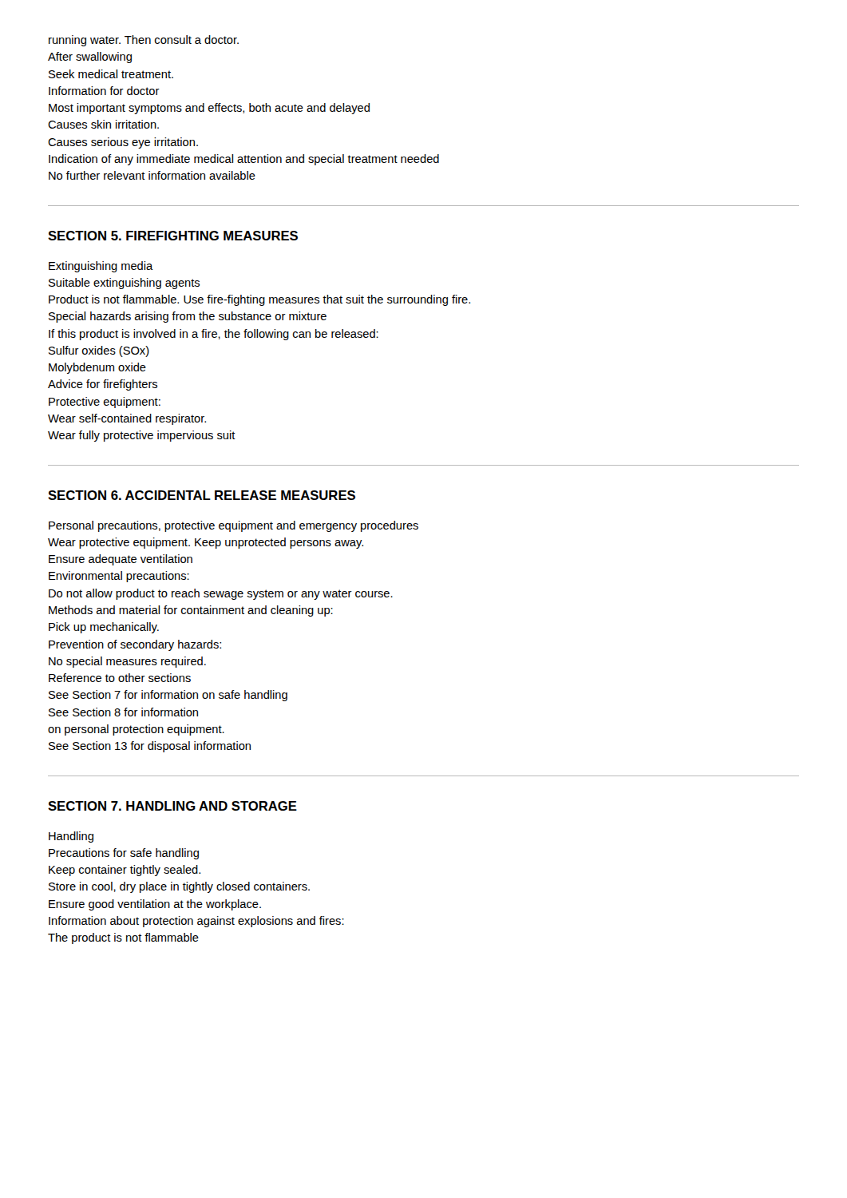running water. Then consult a doctor.
After swallowing
Seek medical treatment.
Information for doctor
Most important symptoms and effects, both acute and delayed
Causes skin irritation.
Causes serious eye irritation.
Indication of any immediate medical attention and special treatment needed
No further relevant information available
SECTION 5. FIREFIGHTING MEASURES
Extinguishing media
Suitable extinguishing agents
Product is not flammable. Use fire-fighting measures that suit the surrounding fire.
Special hazards arising from the substance or mixture
If this product is involved in a fire, the following can be released:
Sulfur oxides (SOx)
Molybdenum oxide
Advice for firefighters
Protective equipment:
Wear self-contained respirator.
Wear fully protective impervious suit
SECTION 6. ACCIDENTAL RELEASE MEASURES
Personal precautions, protective equipment and emergency procedures
Wear protective equipment. Keep unprotected persons away.
Ensure adequate ventilation
Environmental precautions:
Do not allow product to reach sewage system or any water course.
Methods and material for containment and cleaning up:
Pick up mechanically.
Prevention of secondary hazards:
No special measures required.
Reference to other sections
See Section 7 for information on safe handling
See Section 8 for information
on personal protection equipment.
See Section 13 for disposal information
SECTION 7. HANDLING AND STORAGE
Handling
Precautions for safe handling
Keep container tightly sealed.
Store in cool, dry place in tightly closed containers.
Ensure good ventilation at the workplace.
Information about protection against explosions and fires:
The product is not flammable